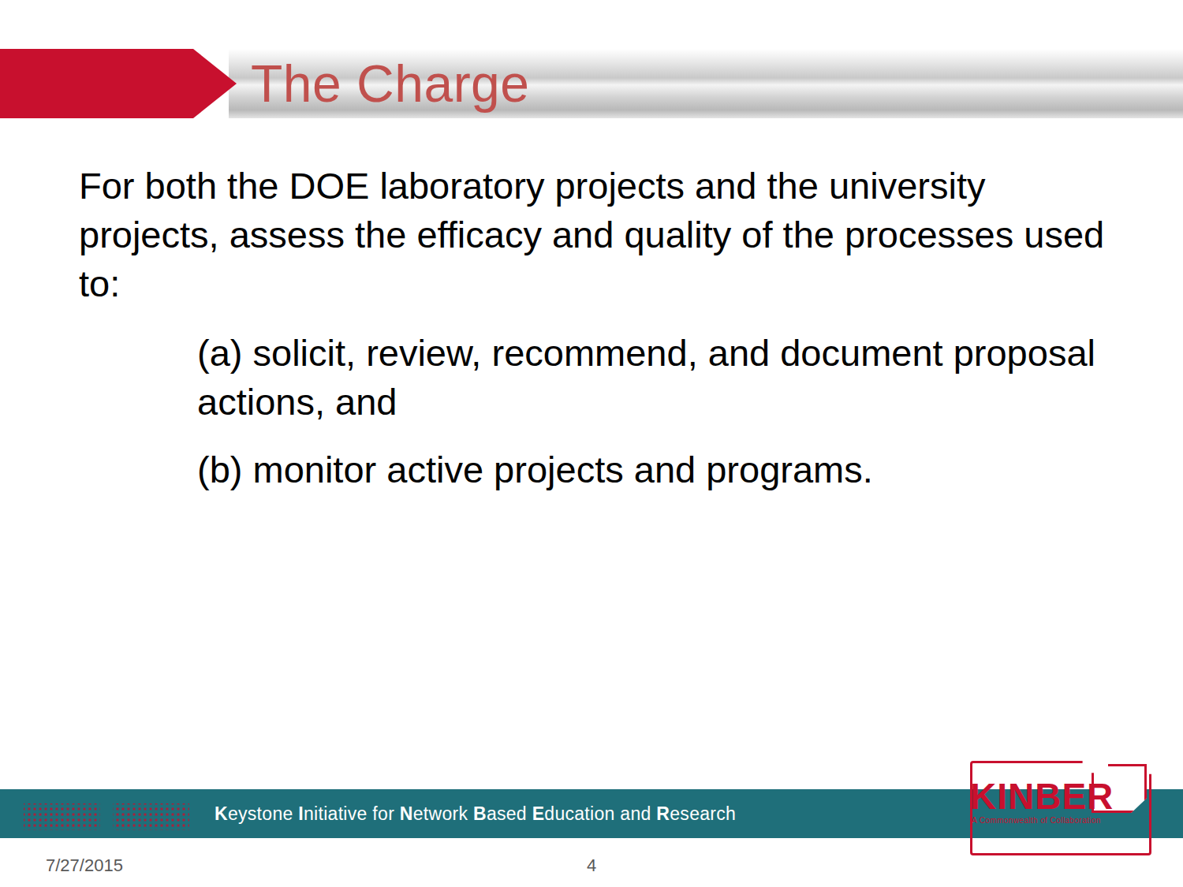The Charge
For both the DOE laboratory projects and the university projects, assess the efficacy and quality of the processes used to:
(a) solicit, review, recommend, and document proposal actions, and
(b) monitor active projects and programs.
Keystone Initiative for Network Based Education and Research
KINBER
A Commonwealth of Collaboration
7/27/2015
4